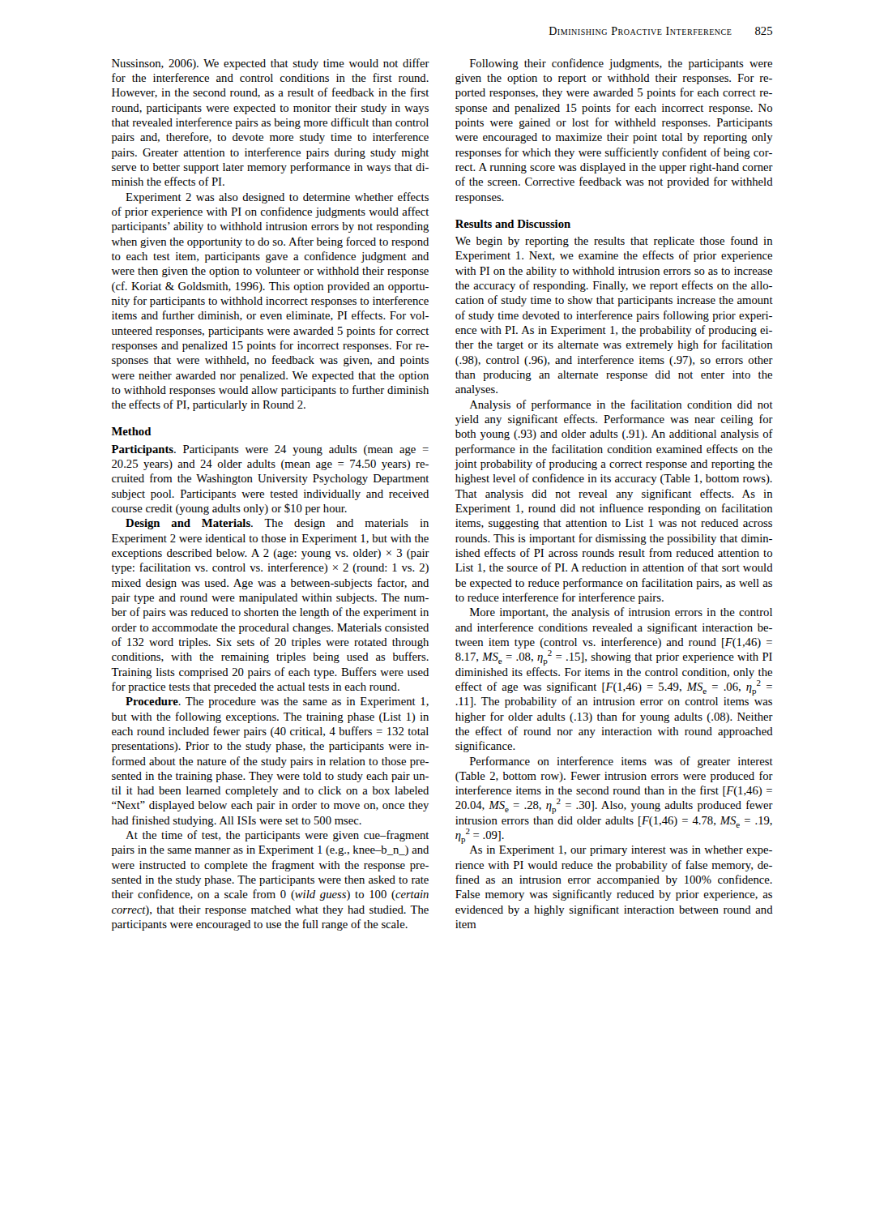Diminishing Proactive Interference 825
Nussinson, 2006). We expected that study time would not differ for the interference and control conditions in the first round. However, in the second round, as a result of feedback in the first round, participants were expected to monitor their study in ways that revealed interference pairs as being more difficult than control pairs and, therefore, to devote more study time to interference pairs. Greater attention to interference pairs during study might serve to better support later memory performance in ways that diminish the effects of PI.
Experiment 2 was also designed to determine whether effects of prior experience with PI on confidence judgments would affect participants’ ability to withhold intrusion errors by not responding when given the opportunity to do so. After being forced to respond to each test item, participants gave a confidence judgment and were then given the option to volunteer or withhold their response (cf. Koriat & Goldsmith, 1996). This option provided an opportunity for participants to withhold incorrect responses to interference items and further diminish, or even eliminate, PI effects. For volunteered responses, participants were awarded 5 points for correct responses and penalized 15 points for incorrect responses. For responses that were withheld, no feedback was given, and points were neither awarded nor penalized. We expected that the option to withhold responses would allow participants to further diminish the effects of PI, particularly in Round 2.
Method
Participants. Participants were 24 young adults (mean age = 20.25 years) and 24 older adults (mean age = 74.50 years) recruited from the Washington University Psychology Department subject pool. Participants were tested individually and received course credit (young adults only) or $10 per hour.
Design and Materials. The design and materials in Experiment 2 were identical to those in Experiment 1, but with the exceptions described below. A 2 (age: young vs. older) × 3 (pair type: facilitation vs. control vs. interference) × 2 (round: 1 vs. 2) mixed design was used. Age was a between-subjects factor, and pair type and round were manipulated within subjects. The number of pairs was reduced to shorten the length of the experiment in order to accommodate the procedural changes. Materials consisted of 132 word triples. Six sets of 20 triples were rotated through conditions, with the remaining triples being used as buffers. Training lists comprised 20 pairs of each type. Buffers were used for practice tests that preceded the actual tests in each round.
Procedure. The procedure was the same as in Experiment 1, but with the following exceptions. The training phase (List 1) in each round included fewer pairs (40 critical, 4 buffers = 132 total presentations). Prior to the study phase, the participants were informed about the nature of the study pairs in relation to those presented in the training phase. They were told to study each pair until it had been learned completely and to click on a box labeled “Next” displayed below each pair in order to move on, once they had finished studying. All ISIs were set to 500 msec.
At the time of test, the participants were given cue–fragment pairs in the same manner as in Experiment 1 (e.g., knee–b_n_) and were instructed to complete the fragment with the response presented in the study phase. The participants were then asked to rate their confidence, on a scale from 0 (wild guess) to 100 (certain correct), that their response matched what they had studied. The participants were encouraged to use the full range of the scale.
Following their confidence judgments, the participants were given the option to report or withhold their responses. For reported responses, they were awarded 5 points for each correct response and penalized 15 points for each incorrect response. No points were gained or lost for withheld responses. Participants were encouraged to maximize their point total by reporting only responses for which they were sufficiently confident of being correct. A running score was displayed in the upper right-hand corner of the screen. Corrective feedback was not provided for withheld responses.
Results and Discussion
We begin by reporting the results that replicate those found in Experiment 1. Next, we examine the effects of prior experience with PI on the ability to withhold intrusion errors so as to increase the accuracy of responding. Finally, we report effects on the allocation of study time to show that participants increase the amount of study time devoted to interference pairs following prior experience with PI. As in Experiment 1, the probability of producing either the target or its alternate was extremely high for facilitation (.98), control (.96), and interference items (.97), so errors other than producing an alternate response did not enter into the analyses.
Analysis of performance in the facilitation condition did not yield any significant effects. Performance was near ceiling for both young (.93) and older adults (.91). An additional analysis of performance in the facilitation condition examined effects on the joint probability of producing a correct response and reporting the highest level of confidence in its accuracy (Table 1, bottom rows). That analysis did not reveal any significant effects. As in Experiment 1, round did not influence responding on facilitation items, suggesting that attention to List 1 was not reduced across rounds. This is important for dismissing the possibility that diminished effects of PI across rounds result from reduced attention to List 1, the source of PI. A reduction in attention of that sort would be expected to reduce performance on facilitation pairs, as well as to reduce interference for interference pairs.
More important, the analysis of intrusion errors in the control and interference conditions revealed a significant interaction between item type (control vs. interference) and round [F(1,46) = 8.17, MSe = .08, ηp2 = .15], showing that prior experience with PI diminished its effects. For items in the control condition, only the effect of age was significant [F(1,46) = 5.49, MSe = .06, ηp2 = .11]. The probability of an intrusion error on control items was higher for older adults (.13) than for young adults (.08). Neither the effect of round nor any interaction with round approached significance.
Performance on interference items was of greater interest (Table 2, bottom row). Fewer intrusion errors were produced for interference items in the second round than in the first [F(1,46) = 20.04, MSe = .28, ηp2 = .30]. Also, young adults produced fewer intrusion errors than did older adults [F(1,46) = 4.78, MSe = .19, ηp2 = .09].
As in Experiment 1, our primary interest was in whether experience with PI would reduce the probability of false memory, defined as an intrusion error accompanied by 100% confidence. False memory was significantly reduced by prior experience, as evidenced by a highly significant interaction between round and item